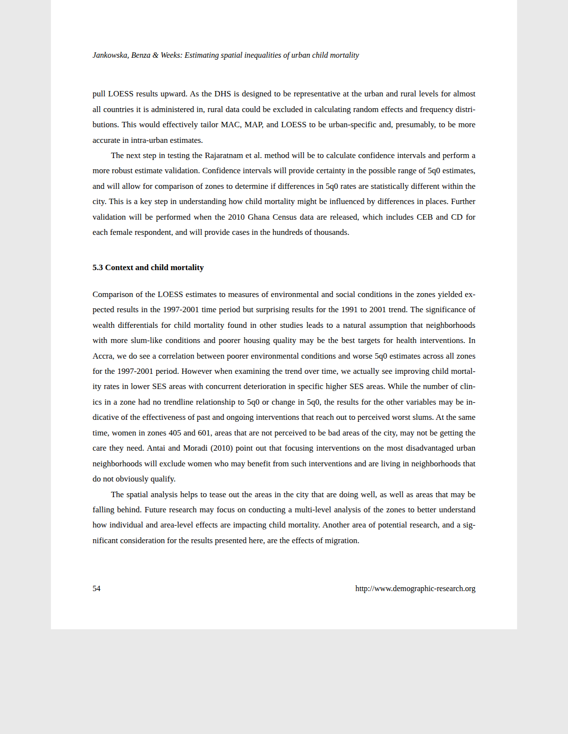Jankowska, Benza & Weeks: Estimating spatial inequalities of urban child mortality
pull LOESS results upward. As the DHS is designed to be representative at the urban and rural levels for almost all countries it is administered in, rural data could be excluded in calculating random effects and frequency distributions. This would effectively tailor MAC, MAP, and LOESS to be urban-specific and, presumably, to be more accurate in intra-urban estimates.
The next step in testing the Rajaratnam et al. method will be to calculate confidence intervals and perform a more robust estimate validation. Confidence intervals will provide certainty in the possible range of 5q0 estimates, and will allow for comparison of zones to determine if differences in 5q0 rates are statistically different within the city. This is a key step in understanding how child mortality might be influenced by differences in places. Further validation will be performed when the 2010 Ghana Census data are released, which includes CEB and CD for each female respondent, and will provide cases in the hundreds of thousands.
5.3 Context and child mortality
Comparison of the LOESS estimates to measures of environmental and social conditions in the zones yielded expected results in the 1997-2001 time period but surprising results for the 1991 to 2001 trend. The significance of wealth differentials for child mortality found in other studies leads to a natural assumption that neighborhoods with more slum-like conditions and poorer housing quality may be the best targets for health interventions. In Accra, we do see a correlation between poorer environmental conditions and worse 5q0 estimates across all zones for the 1997-2001 period. However when examining the trend over time, we actually see improving child mortality rates in lower SES areas with concurrent deterioration in specific higher SES areas. While the number of clinics in a zone had no trendline relationship to 5q0 or change in 5q0, the results for the other variables may be indicative of the effectiveness of past and ongoing interventions that reach out to perceived worst slums. At the same time, women in zones 405 and 601, areas that are not perceived to be bad areas of the city, may not be getting the care they need. Antai and Moradi (2010) point out that focusing interventions on the most disadvantaged urban neighborhoods will exclude women who may benefit from such interventions and are living in neighborhoods that do not obviously qualify.
The spatial analysis helps to tease out the areas in the city that are doing well, as well as areas that may be falling behind. Future research may focus on conducting a multi-level analysis of the zones to better understand how individual and area-level effects are impacting child mortality. Another area of potential research, and a significant consideration for the results presented here, are the effects of migration.
54 http://www.demographic-research.org